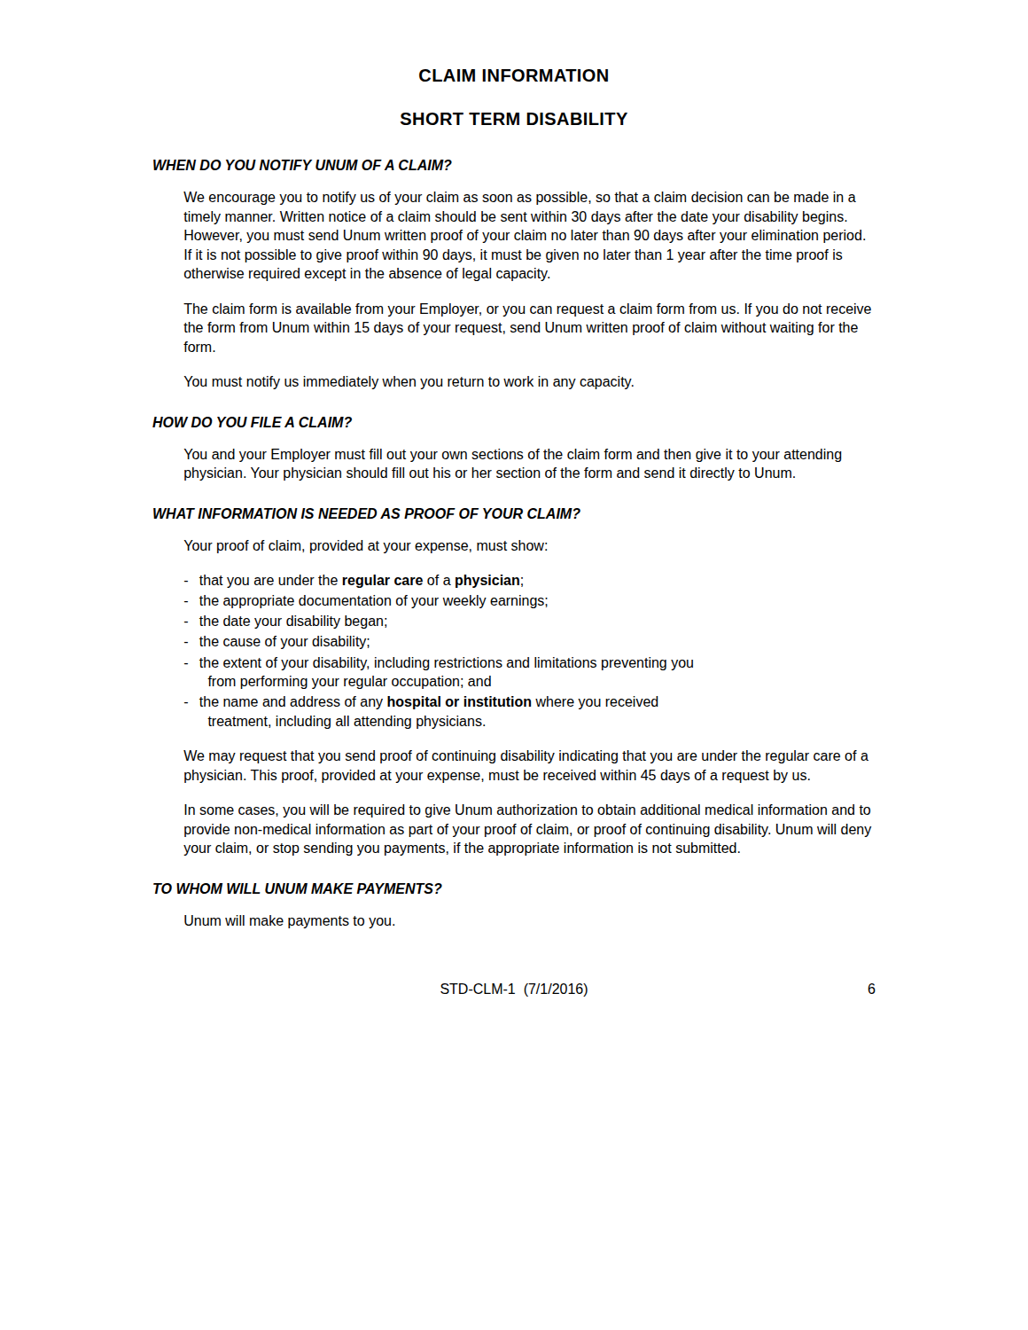CLAIM INFORMATIONSHORT TERM DISABILITY
WHEN DO YOU NOTIFY UNUM OF A CLAIM?
We encourage you to notify us of your claim as soon as possible, so that a claim decision can be made in a timely manner. Written notice of a claim should be sent within 30 days after the date your disability begins. However, you must send Unum written proof of your claim no later than 90 days after your elimination period. If it is not possible to give proof within 90 days, it must be given no later than 1 year after the time proof is otherwise required except in the absence of legal capacity.
The claim form is available from your Employer, or you can request a claim form from us. If you do not receive the form from Unum within 15 days of your request, send Unum written proof of claim without waiting for the form.
You must notify us immediately when you return to work in any capacity.
HOW DO YOU FILE A CLAIM?
You and your Employer must fill out your own sections of the claim form and then give it to your attending physician. Your physician should fill out his or her section of the form and send it directly to Unum.
WHAT INFORMATION IS NEEDED AS PROOF OF YOUR CLAIM?
Your proof of claim, provided at your expense, must show:
that you are under the regular care of a physician;
the appropriate documentation of your weekly earnings;
the date your disability began;
the cause of your disability;
the extent of your disability, including restrictions and limitations preventing youfrom performing your regular occupation; and
the name and address of any hospital or institution where you receivedtreatment, including all attending physicians.
We may request that you send proof of continuing disability indicating that you are under the regular care of a physician. This proof, provided at your expense, must be received within 45 days of a request by us.
In some cases, you will be required to give Unum authorization to obtain additional medical information and to provide non-medical information as part of your proof of claim, or proof of continuing disability. Unum will deny your claim, or stop sending you payments, if the appropriate information is not submitted.
TO WHOM WILL UNUM MAKE PAYMENTS?
Unum will make payments to you.
STD-CLM-1 (7/1/2016) 6